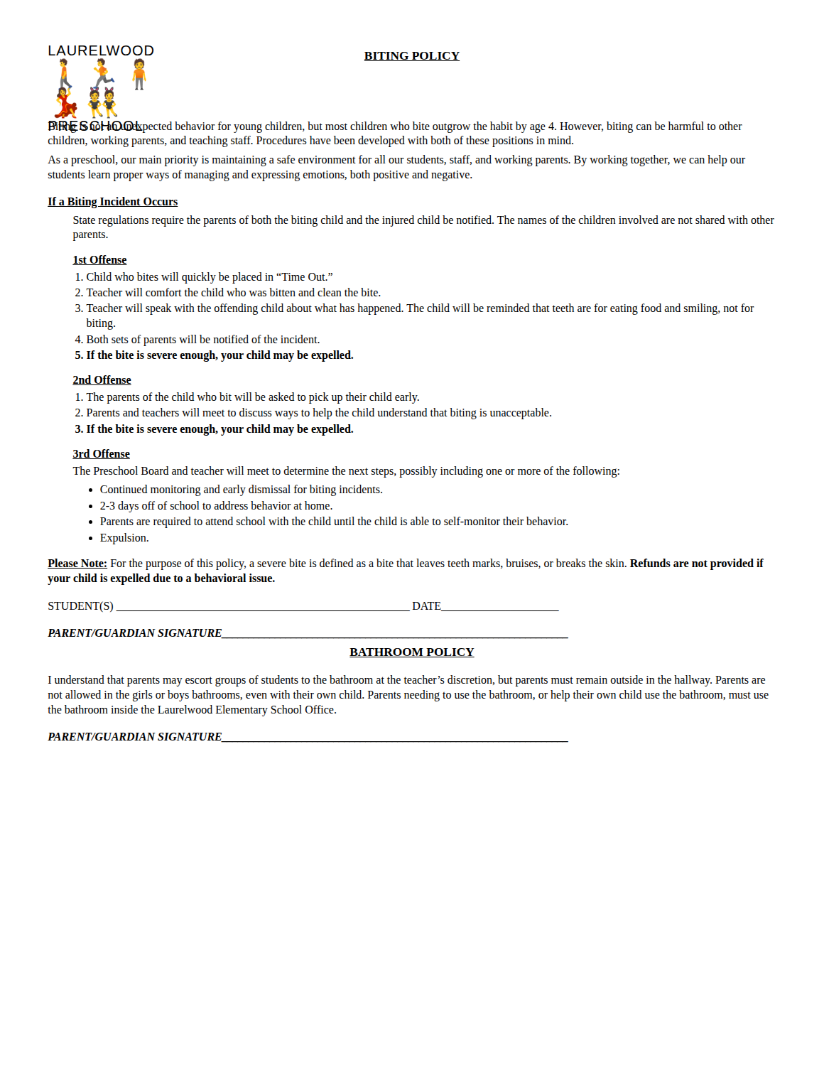LAURELWOOD 🚶🏃🧍💃👯 PRESCHOOL
BITING POLICY
Biting is not an unexpected behavior for young children, but most children who bite outgrow the habit by age 4. However, biting can be harmful to other children, working parents, and teaching staff. Procedures have been developed with both of these positions in mind.
As a preschool, our main priority is maintaining a safe environment for all our students, staff, and working parents. By working together, we can help our students learn proper ways of managing and expressing emotions, both positive and negative.
If a Biting Incident Occurs
State regulations require the parents of both the biting child and the injured child be notified. The names of the children involved are not shared with other parents.
1st Offense
Child who bites will quickly be placed in “Time Out.”
Teacher will comfort the child who was bitten and clean the bite.
Teacher will speak with the offending child about what has happened. The child will be reminded that teeth are for eating food and smiling, not for biting.
Both sets of parents will be notified of the incident.
If the bite is severe enough, your child may be expelled.
2nd Offense
The parents of the child who bit will be asked to pick up their child early.
Parents and teachers will meet to discuss ways to help the child understand that biting is unacceptable.
If the bite is severe enough, your child may be expelled.
3rd Offense
The Preschool Board and teacher will meet to determine the next steps, possibly including one or more of the following:
Continued monitoring and early dismissal for biting incidents.
2-3 days off of school to address behavior at home.
Parents are required to attend school with the child until the child is able to self-monitor their behavior.
Expulsion.
Please Note: For the purpose of this policy, a severe bite is defined as a bite that leaves teeth marks, bruises, or breaks the skin. Refunds are not provided if your child is expelled due to a behavioral issue.
STUDENT(S) _______________________________________________________ DATE______________________
PARENT/GUARDIAN SIGNATURE_________________________________________________________________
BATHROOM POLICY
I understand that parents may escort groups of students to the bathroom at the teacher’s discretion, but parents must remain outside in the hallway. Parents are not allowed in the girls or boys bathrooms, even with their own child. Parents needing to use the bathroom, or help their own child use the bathroom, must use the bathroom inside the Laurelwood Elementary School Office.
PARENT/GUARDIAN SIGNATURE_________________________________________________________________